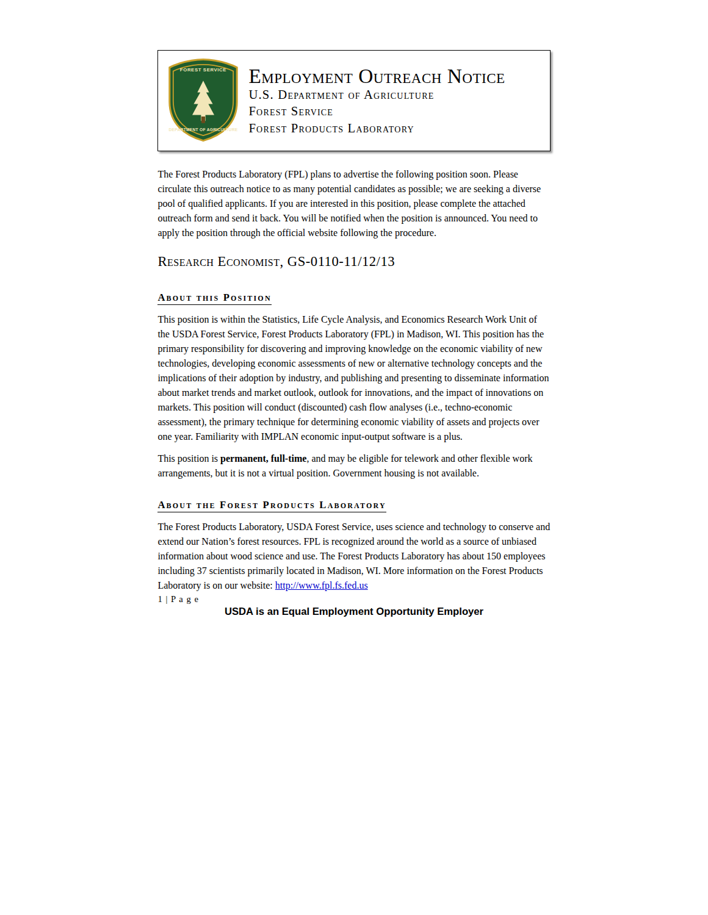FOREST SERVICE DEPARTMENT OF AGRICULTURE
Employment Outreach Notice
U.S. Department of Agriculture
Forest Service
Forest Products Laboratory
The Forest Products Laboratory (FPL) plans to advertise the following position soon. Please circulate this outreach notice to as many potential candidates as possible; we are seeking a diverse pool of qualified applicants. If you are interested in this position, please complete the attached outreach form and send it back. You will be notified when the position is announced. You need to apply the position through the official website following the procedure.
Research Economist, GS-0110-11/12/13
About this Position
This position is within the Statistics, Life Cycle Analysis, and Economics Research Work Unit of the USDA Forest Service, Forest Products Laboratory (FPL) in Madison, WI. This position has the primary responsibility for discovering and improving knowledge on the economic viability of new technologies, developing economic assessments of new or alternative technology concepts and the implications of their adoption by industry, and publishing and presenting to disseminate information about market trends and market outlook, outlook for innovations, and the impact of innovations on markets. This position will conduct (discounted) cash flow analyses (i.e., techno-economic assessment), the primary technique for determining economic viability of assets and projects over one year. Familiarity with IMPLAN economic input-output software is a plus.
This position is permanent, full-time, and may be eligible for telework and other flexible work arrangements, but it is not a virtual position. Government housing is not available.
About the Forest Products Laboratory
The Forest Products Laboratory, USDA Forest Service, uses science and technology to conserve and extend our Nation’s forest resources. FPL is recognized around the world as a source of unbiased information about wood science and use. The Forest Products Laboratory has about 150 employees including 37 scientists primarily located in Madison, WI. More information on the Forest Products Laboratory is on our website: http://www.fpl.fs.fed.us
1 | P a g e
USDA is an Equal Employment Opportunity Employer